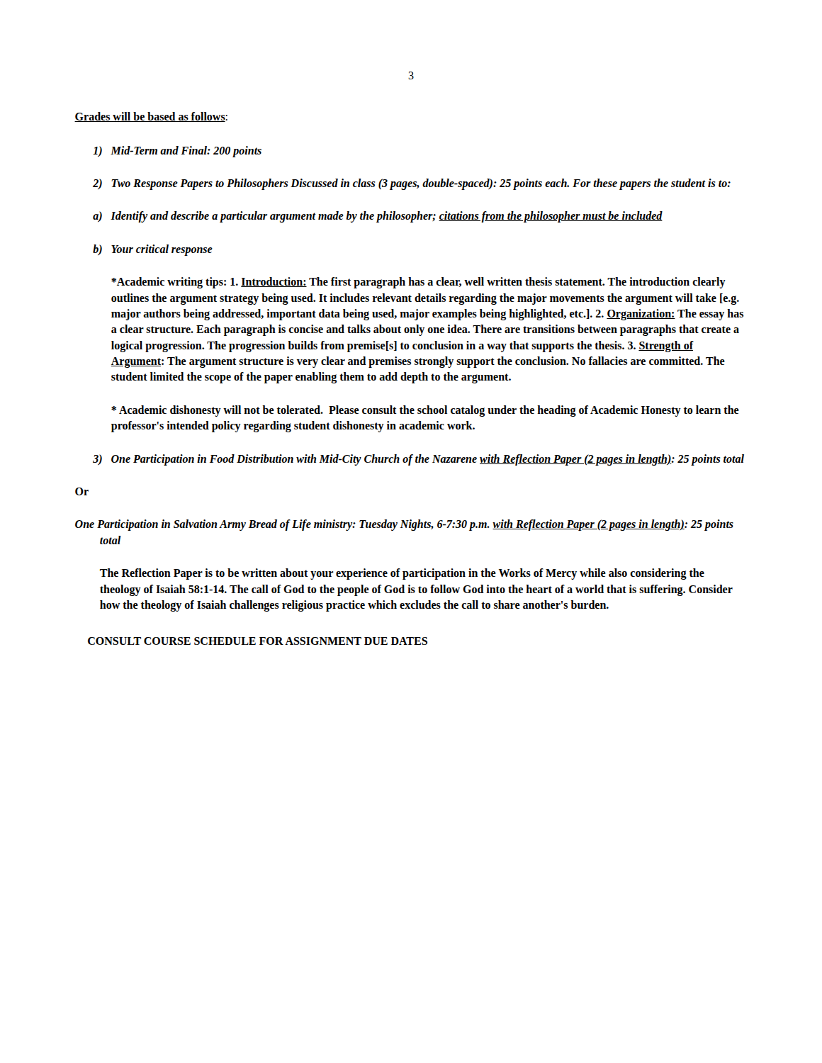3
Grades will be based as follows:
1) Mid-Term and Final: 200 points
2) Two Response Papers to Philosophers Discussed in class (3 pages, double-spaced): 25 points each. For these papers the student is to:
a) Identify and describe a particular argument made by the philosopher; citations from the philosopher must be included
b) Your critical response
*Academic writing tips: 1. Introduction: The first paragraph has a clear, well written thesis statement. The introduction clearly outlines the argument strategy being used. It includes relevant details regarding the major movements the argument will take [e.g. major authors being addressed, important data being used, major examples being highlighted, etc.]. 2. Organization: The essay has a clear structure. Each paragraph is concise and talks about only one idea. There are transitions between paragraphs that create a logical progression. The progression builds from premise[s] to conclusion in a way that supports the thesis. 3. Strength of Argument: The argument structure is very clear and premises strongly support the conclusion. No fallacies are committed. The student limited the scope of the paper enabling them to add depth to the argument.
* Academic dishonesty will not be tolerated. Please consult the school catalog under the heading of Academic Honesty to learn the professor's intended policy regarding student dishonesty in academic work.
3) One Participation in Food Distribution with Mid-City Church of the Nazarene with Reflection Paper (2 pages in length): 25 points total
Or
One Participation in Salvation Army Bread of Life ministry: Tuesday Nights, 6-7:30 p.m. with Reflection Paper (2 pages in length): 25 points total
The Reflection Paper is to be written about your experience of participation in the Works of Mercy while also considering the theology of Isaiah 58:1-14. The call of God to the people of God is to follow God into the heart of a world that is suffering. Consider how the theology of Isaiah challenges religious practice which excludes the call to share another's burden.
CONSULT COURSE SCHEDULE FOR ASSIGNMENT DUE DATES